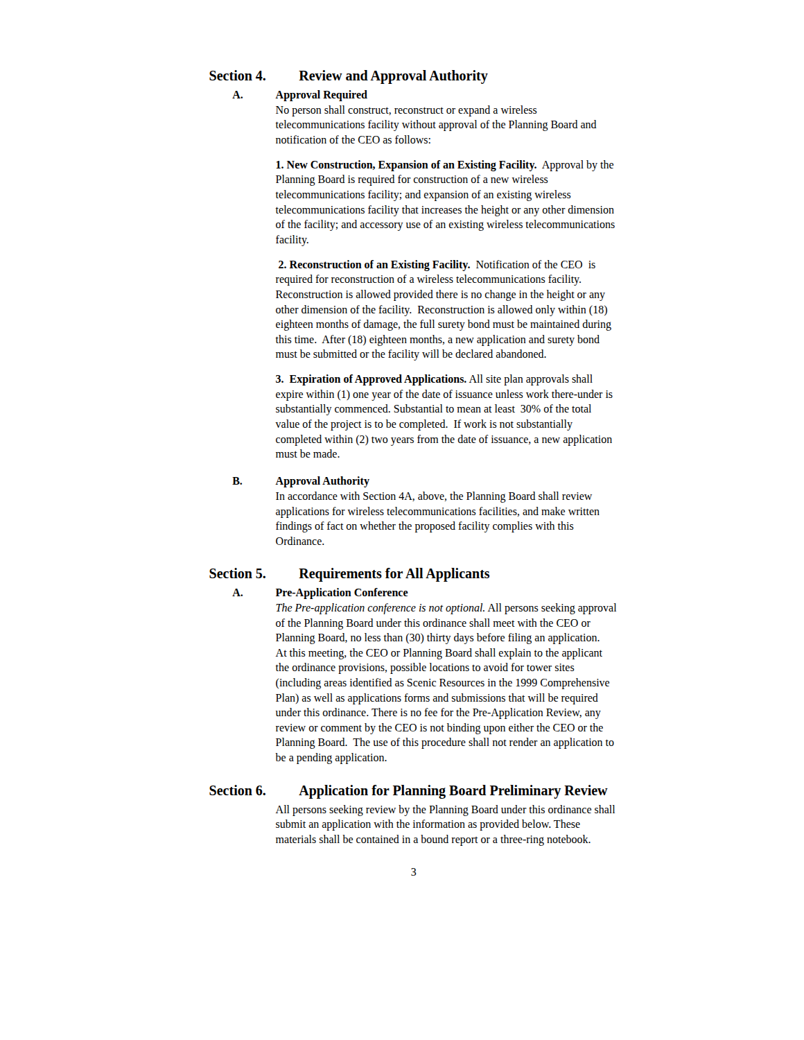Section 4. Review and Approval Authority
A.
Approval Required
No person shall construct, reconstruct or expand a wireless telecommunications facility without approval of the Planning Board and notification of the CEO as follows:
1. New Construction, Expansion of an Existing Facility. Approval by the Planning Board is required for construction of a new wireless telecommunications facility; and expansion of an existing wireless telecommunications facility that increases the height or any other dimension of the facility; and accessory use of an existing wireless telecommunications facility.
2. Reconstruction of an Existing Facility. Notification of the CEO is required for reconstruction of a wireless telecommunications facility. Reconstruction is allowed provided there is no change in the height or any other dimension of the facility. Reconstruction is allowed only within (18) eighteen months of damage, the full surety bond must be maintained during this time. After (18) eighteen months, a new application and surety bond must be submitted or the facility will be declared abandoned.
3. Expiration of Approved Applications. All site plan approvals shall expire within (1) one year of the date of issuance unless work there-under is substantially commenced. Substantial to mean at least 30% of the total value of the project is to be completed. If work is not substantially completed within (2) two years from the date of issuance, a new application must be made.
B.
Approval Authority
In accordance with Section 4A, above, the Planning Board shall review applications for wireless telecommunications facilities, and make written findings of fact on whether the proposed facility complies with this Ordinance.
Section 5. Requirements for All Applicants
A.
Pre-Application Conference
The Pre-application conference is not optional. All persons seeking approval of the Planning Board under this ordinance shall meet with the CEO or Planning Board, no less than (30) thirty days before filing an application.
At this meeting, the CEO or Planning Board shall explain to the applicant the ordinance provisions, possible locations to avoid for tower sites (including areas identified as Scenic Resources in the 1999 Comprehensive Plan) as well as applications forms and submissions that will be required under this ordinance. There is no fee for the Pre-Application Review, any review or comment by the CEO is not binding upon either the CEO or the Planning Board. The use of this procedure shall not render an application to be a pending application.
Section 6. Application for Planning Board Preliminary Review
All persons seeking review by the Planning Board under this ordinance shall submit an application with the information as provided below. These materials shall be contained in a bound report or a three-ring notebook.
3